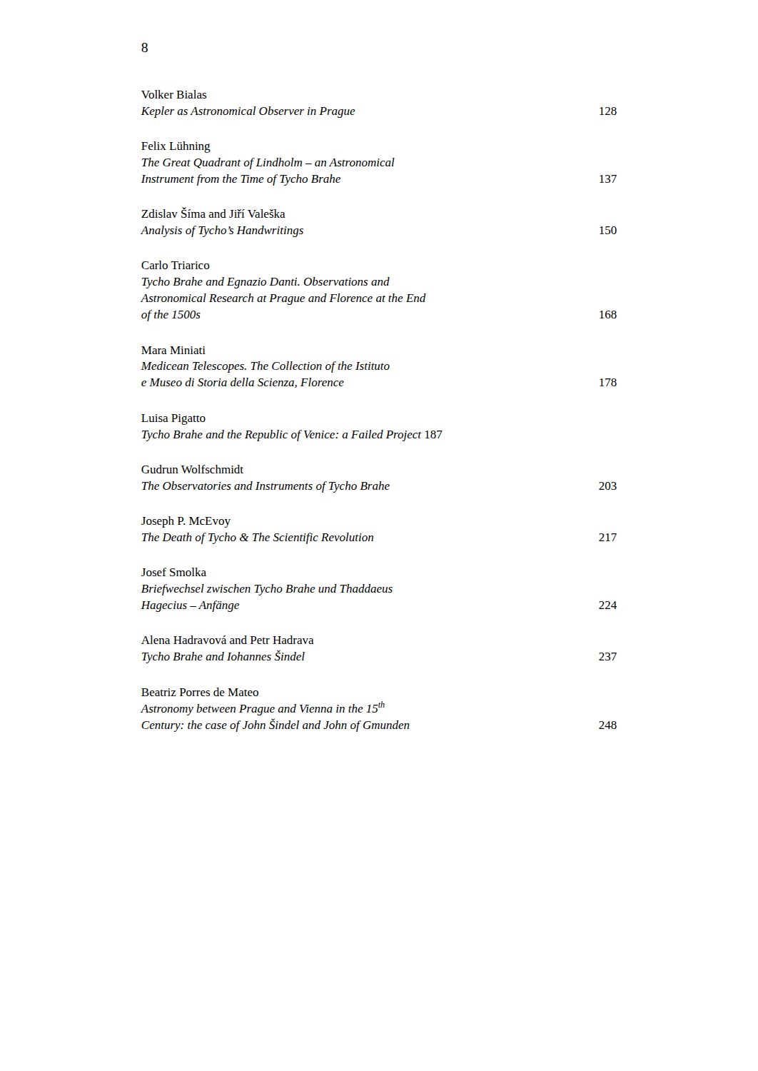8
Volker Bialas Kepler as Astronomical Observer in Prague
128
Felix Lühning The Great Quadrant of Lindholm – an Astronomical
Instrument from the Time of Tycho Brahe
137
Zdislav Šíma and Jiří Valeška Analysis of Tycho’s Handwritings
150
Carlo Triarico Tycho Brahe and Egnazio Danti. Observations and
Astronomical Research at Prague and Florence at the End
of the 1500s
168
Mara Miniati Medicean Telescopes. The Collection of the Istituto
e Museo di Storia della Scienza, Florence
178
Luisa Pigatto Tycho Brahe and the Republic of Venice: a Failed Project 187
Gudrun Wolfschmidt The Observatories and Instruments of Tycho Brahe
203
Joseph P. McEvoy The Death of Tycho & The Scientific Revolution
217
Josef Smolka Briefwechsel zwischen Tycho Brahe und Thaddaeus
Hagecius – Anfänge
224
Alena Hadravová and Petr Hadrava Tycho Brahe and Iohannes Šindel
237
Beatriz Porres de Mateo Astronomy between Prague and Vienna in the 15th
Century: the case of John Šindel and John of Gmunden
248